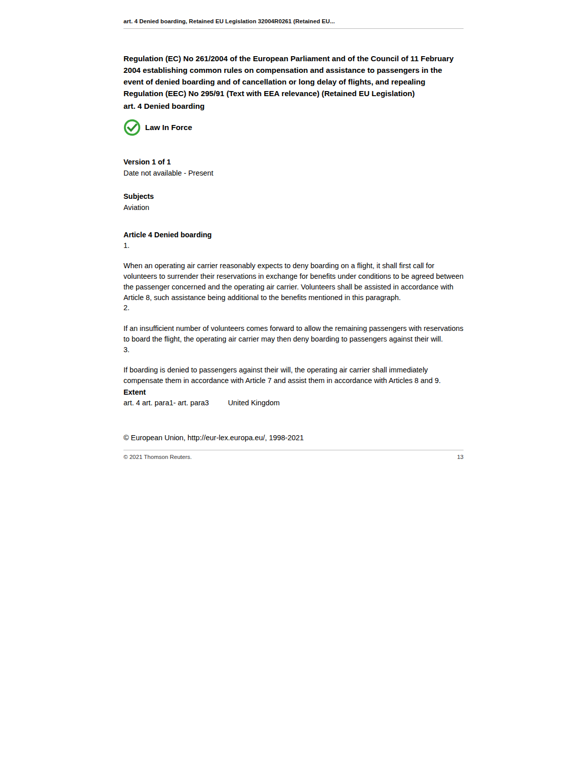art. 4 Denied boarding, Retained EU Legislation 32004R0261 (Retained EU...
Regulation (EC) No 261/2004 of the European Parliament and of the Council of 11 February 2004 establishing common rules on compensation and assistance to passengers in the event of denied boarding and of cancellation or long delay of flights, and repealing Regulation (EEC) No 295/91 (Text with EEA relevance) (Retained EU Legislation)
art. 4 Denied boarding
Law In Force
Version 1 of 1
Date not available - Present
Subjects
Aviation
Article 4 Denied boarding
1.
When an operating air carrier reasonably expects to deny boarding on a flight, it shall first call for volunteers to surrender their reservations in exchange for benefits under conditions to be agreed between the passenger concerned and the operating air carrier. Volunteers shall be assisted in accordance with Article 8, such assistance being additional to the benefits mentioned in this paragraph.
2.
If an insufficient number of volunteers comes forward to allow the remaining passengers with reservations to board the flight, the operating air carrier may then deny boarding to passengers against their will.
3.
If boarding is denied to passengers against their will, the operating air carrier shall immediately compensate them in accordance with Article 7 and assist them in accordance with Articles 8 and 9.
Extent
| art. 4 art. para1- art. para3 | United Kingdom |
© European Union, http://eur-lex.europa.eu/, 1998-2021
© 2021 Thomson Reuters. 13